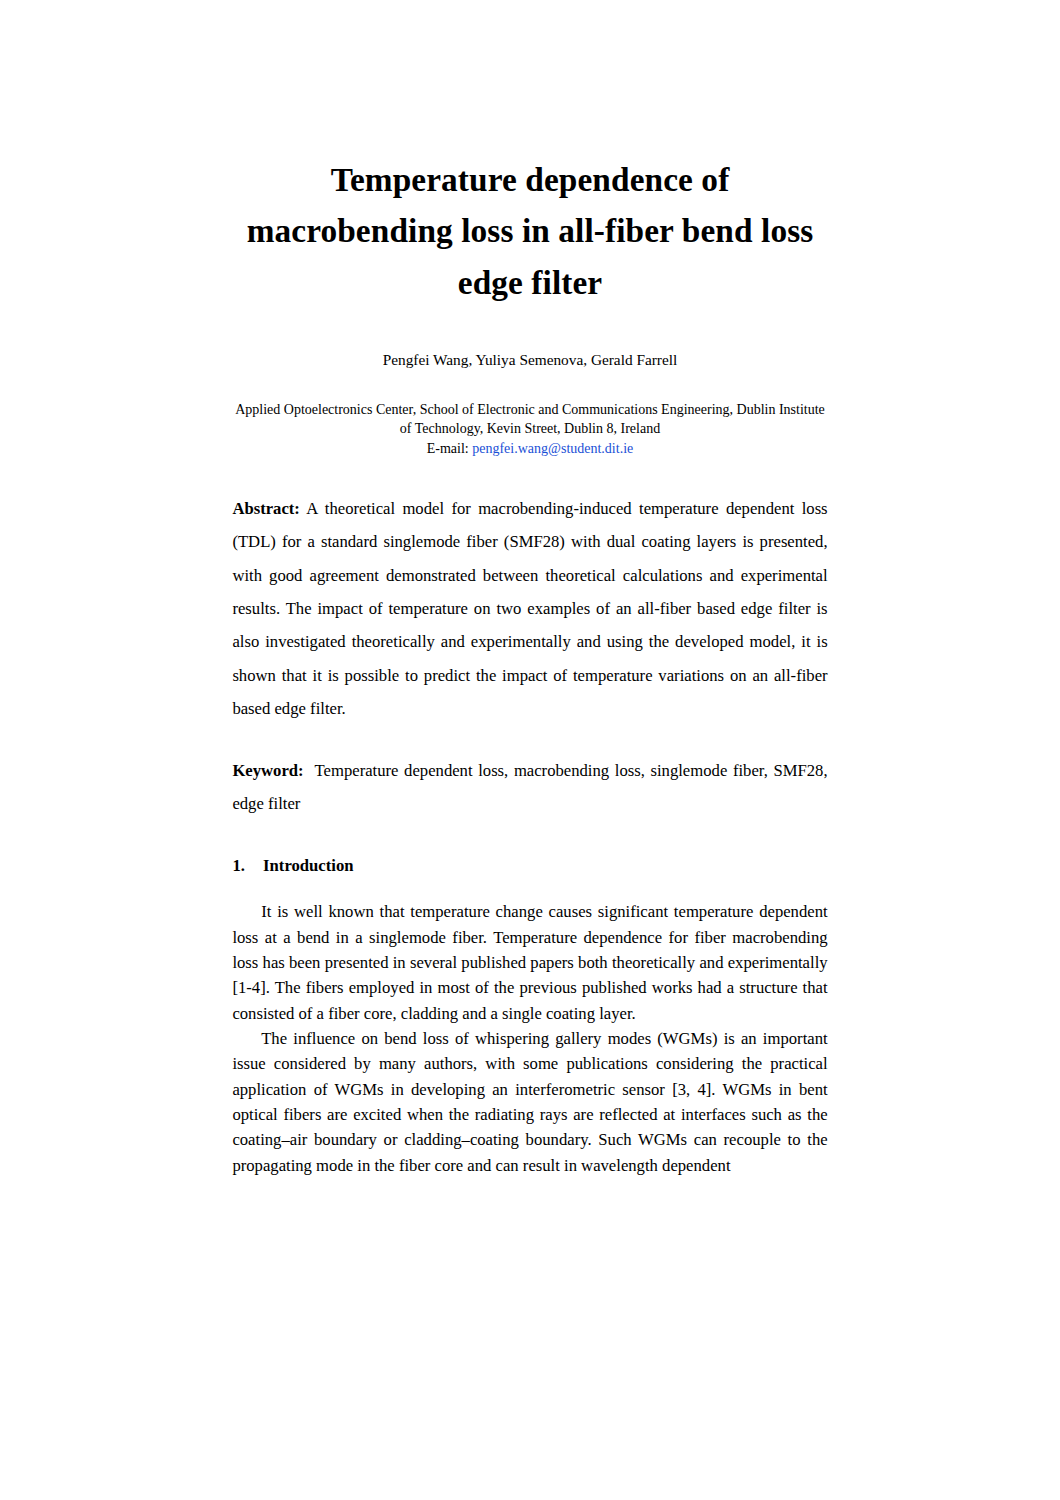Temperature dependence of macrobending loss in all-fiber bend loss edge filter
Pengfei Wang, Yuliya Semenova, Gerald Farrell
Applied Optoelectronics Center, School of Electronic and Communications Engineering, Dublin Institute of Technology, Kevin Street, Dublin 8, Ireland
E-mail: pengfei.wang@student.dit.ie
Abstract: A theoretical model for macrobending-induced temperature dependent loss (TDL) for a standard singlemode fiber (SMF28) with dual coating layers is presented, with good agreement demonstrated between theoretical calculations and experimental results. The impact of temperature on two examples of an all-fiber based edge filter is also investigated theoretically and experimentally and using the developed model, it is shown that it is possible to predict the impact of temperature variations on an all-fiber based edge filter.
Keyword: Temperature dependent loss, macrobending loss, singlemode fiber, SMF28, edge filter
1. Introduction
It is well known that temperature change causes significant temperature dependent loss at a bend in a singlemode fiber. Temperature dependence for fiber macrobending loss has been presented in several published papers both theoretically and experimentally [1-4]. The fibers employed in most of the previous published works had a structure that consisted of a fiber core, cladding and a single coating layer.
The influence on bend loss of whispering gallery modes (WGMs) is an important issue considered by many authors, with some publications considering the practical application of WGMs in developing an interferometric sensor [3, 4]. WGMs in bent optical fibers are excited when the radiating rays are reflected at interfaces such as the coating–air boundary or cladding–coating boundary. Such WGMs can recouple to the propagating mode in the fiber core and can result in wavelength dependent